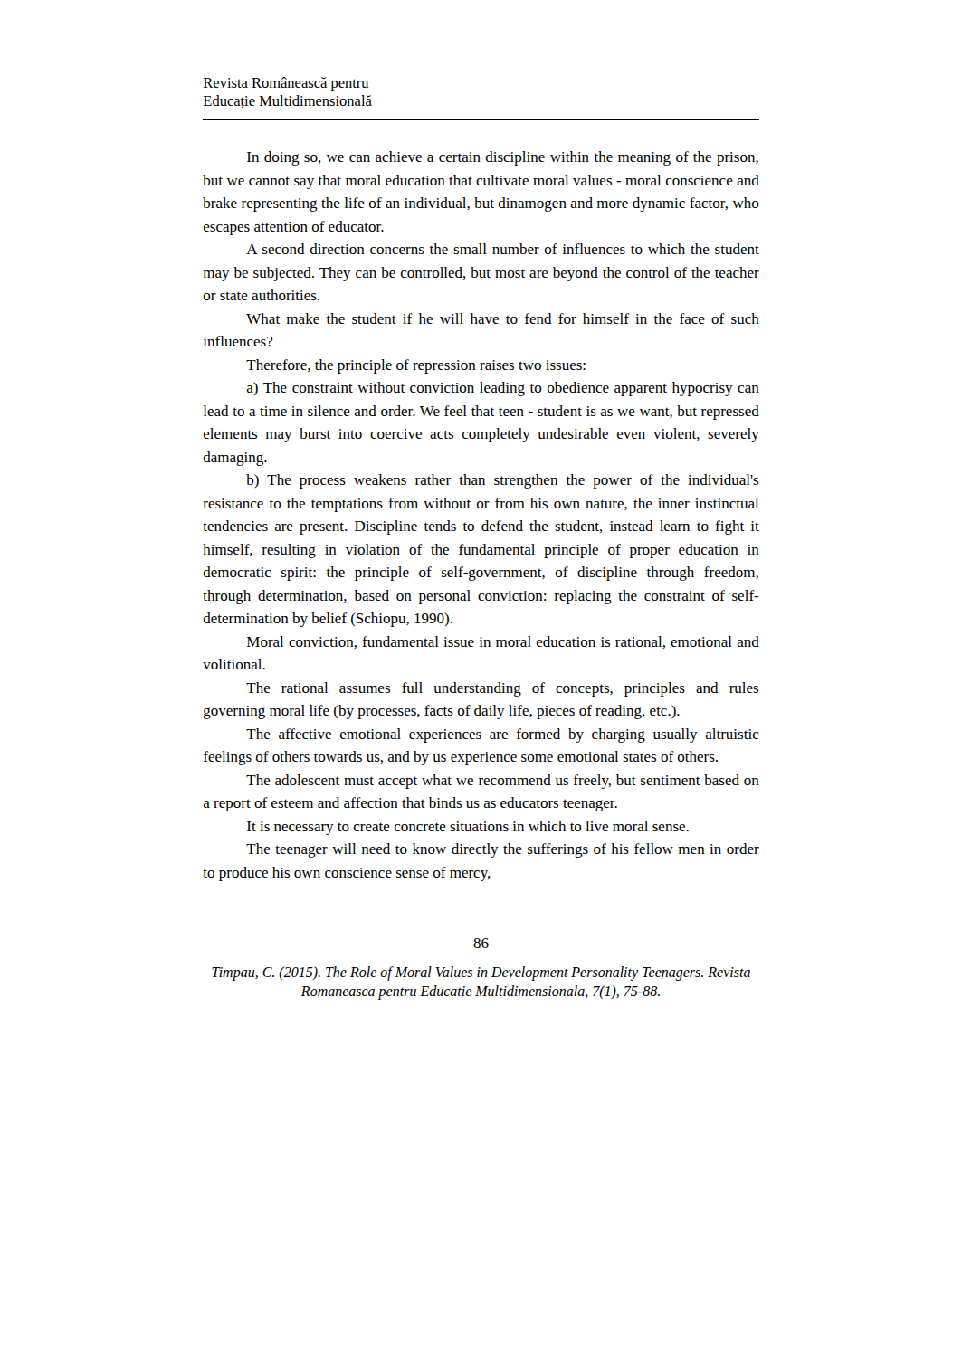Revista Românească pentru Educație Multidimensională
In doing so, we can achieve a certain discipline within the meaning of the prison, but we cannot say that moral education that cultivate moral values - moral conscience and brake representing the life of an individual, but dinamogen and more dynamic factor, who escapes attention of educator.
A second direction concerns the small number of influences to which the student may be subjected. They can be controlled, but most are beyond the control of the teacher or state authorities.
What make the student if he will have to fend for himself in the face of such influences?
Therefore, the principle of repression raises two issues:
a) The constraint without conviction leading to obedience apparent hypocrisy can lead to a time in silence and order. We feel that teen - student is as we want, but repressed elements may burst into coercive acts completely undesirable even violent, severely damaging.
b) The process weakens rather than strengthen the power of the individual's resistance to the temptations from without or from his own nature, the inner instinctual tendencies are present. Discipline tends to defend the student, instead learn to fight it himself, resulting in violation of the fundamental principle of proper education in democratic spirit: the principle of self-government, of discipline through freedom, through determination, based on personal conviction: replacing the constraint of self-determination by belief (Schiopu, 1990).
Moral conviction, fundamental issue in moral education is rational, emotional and volitional.
The rational assumes full understanding of concepts, principles and rules governing moral life (by processes, facts of daily life, pieces of reading, etc.).
The affective emotional experiences are formed by charging usually altruistic feelings of others towards us, and by us experience some emotional states of others.
The adolescent must accept what we recommend us freely, but sentiment based on a report of esteem and affection that binds us as educators teenager.
It is necessary to create concrete situations in which to live moral sense.
The teenager will need to know directly the sufferings of his fellow men in order to produce his own conscience sense of mercy,
86
Timpau, C. (2015). The Role of Moral Values in Development Personality Teenagers. Revista Romaneasca pentru Educatie Multidimensionala, 7(1), 75-88.